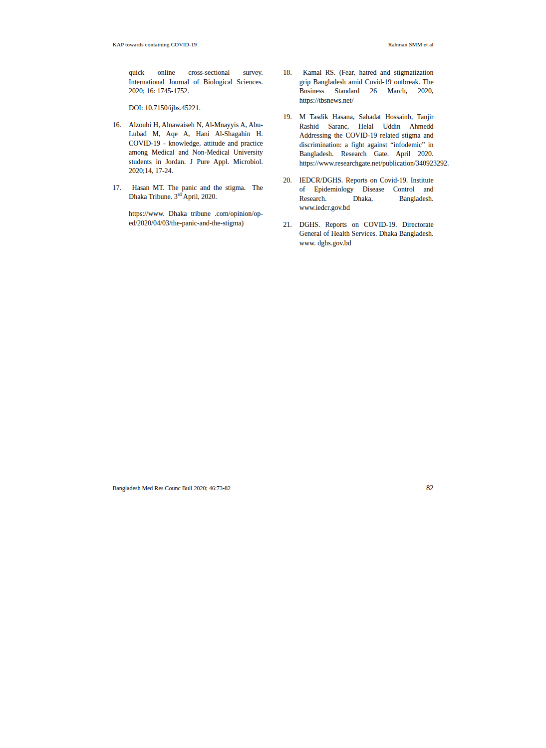KAP towards containing COVID-19
Rahman SMM et al
quick online cross-sectional survey. International Journal of Biological Sciences. 2020; 16: 1745-1752.
DOI: 10.7150/ijbs.45221.
16. Alzoubi H, Alnawaiseh N, Al-Mnayyis A, Abu-Lubad M, Aqe A, Hani Al-Shagahin H. COVID-19 - knowledge, attitude and practice among Medical and Non-Medical University students in Jordan. J Pure Appl. Microbiol. 2020;14, 17-24.
17. Hasan MT. The panic and the stigma. The Dhaka Tribune. 3rd April, 2020.
https://www. Dhaka tribune .com/opinion/op-ed/2020/04/03/the-panic-and-the-stigma)
18. Kamal RS. (Fear, hatred and stigmatization grip Bangladesh amid Covid-19 outbreak. The Business Standard 26 March, 2020, https://tbsnews.net/
19. M Tasdik Hasana, Sahadat Hossainb, Tanjir Rashid Saranc, Helal Uddin Ahmedd Addressing the COVID-19 related stigma and discrimination: a fight against “infodemic” in Bangladesh. Research Gate. April 2020. https://www.researchgate.net/publication/340923292.
20. IEDCR/DGHS. Reports on Covid-19. Institute of Epidemiology Disease Control and Research. Dhaka, Bangladesh. www.iedcr.gov.bd
21. DGHS. Reports on COVID-19. Directorate General of Health Services. Dhaka Bangladesh. www. dghs.gov.bd
Bangladesh Med Res Counc Bull 2020; 46:73-82
82